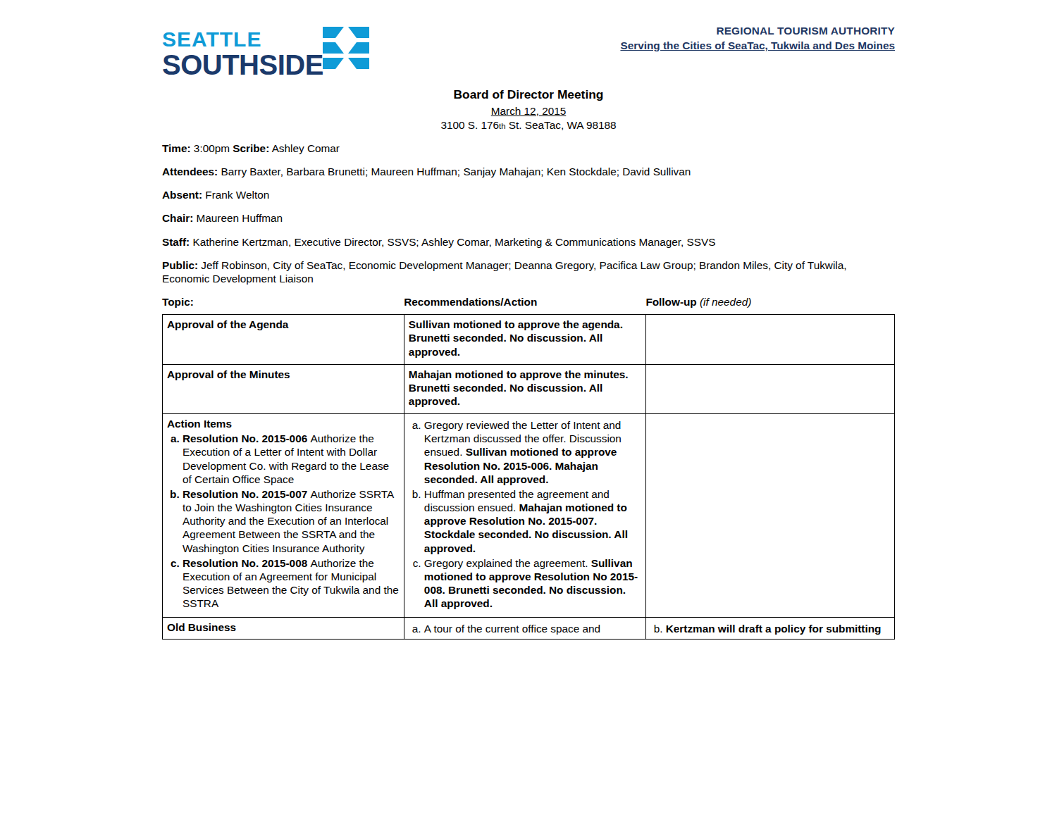SEATTLE SOUTHSIDE
REGIONAL TOURISM AUTHORITY
Serving the Cities of SeaTac, Tukwila and Des Moines
Board of Director Meeting
March 12, 2015
3100 S. 176th St. SeaTac, WA 98188
Time: 3:00pm Scribe: Ashley Comar
Attendees: Barry Baxter, Barbara Brunetti; Maureen Huffman; Sanjay Mahajan; Ken Stockdale; David Sullivan
Absent: Frank Welton
Chair: Maureen Huffman
Staff: Katherine Kertzman, Executive Director, SSVS; Ashley Comar, Marketing & Communications Manager, SSVS
Public: Jeff Robinson, City of SeaTac, Economic Development Manager; Deanna Gregory, Pacifica Law Group; Brandon Miles, City of Tukwila, Economic Development Liaison
Topic:
Recommendations/Action
Follow-up (if needed)
| Approval of the Agenda | Sullivan motioned to approve the agenda. Brunetti seconded. No discussion. All approved. | |
| Approval of the Minutes | Mahajan motioned to approve the minutes. Brunetti seconded. No discussion. All approved. | |
| Action Items Resolution No. 2015-006 Authorize the Execution of a Letter of Intent with Dollar Development Co. with Regard to the Lease of Certain Office Space Resolution No. 2015-007 Authorize SSRTA to Join the Washington Cities Insurance Authority and the Execution of an Interlocal Agreement Between the SSRTA and the Washington Cities Insurance Authority Resolution No. 2015-008 Authorize the Execution of an Agreement for Municipal Services Between the City of Tukwila and the SSTRA | Gregory reviewed the Letter of Intent and Kertzman discussed the offer. Discussion ensued. Sullivan motioned to approve Resolution No. 2015-006. Mahajan seconded. All approved. Huffman presented the agreement and discussion ensued. Mahajan motioned to approve Resolution No. 2015-007. Stockdale seconded. No discussion. All approved. Gregory explained the agreement. Sullivan motioned to approve Resolution No 2015-008. Brunetti seconded. No discussion. All approved. | |
| Old Business | A tour of the current office space and | Kertzman will draft a policy for submitting |